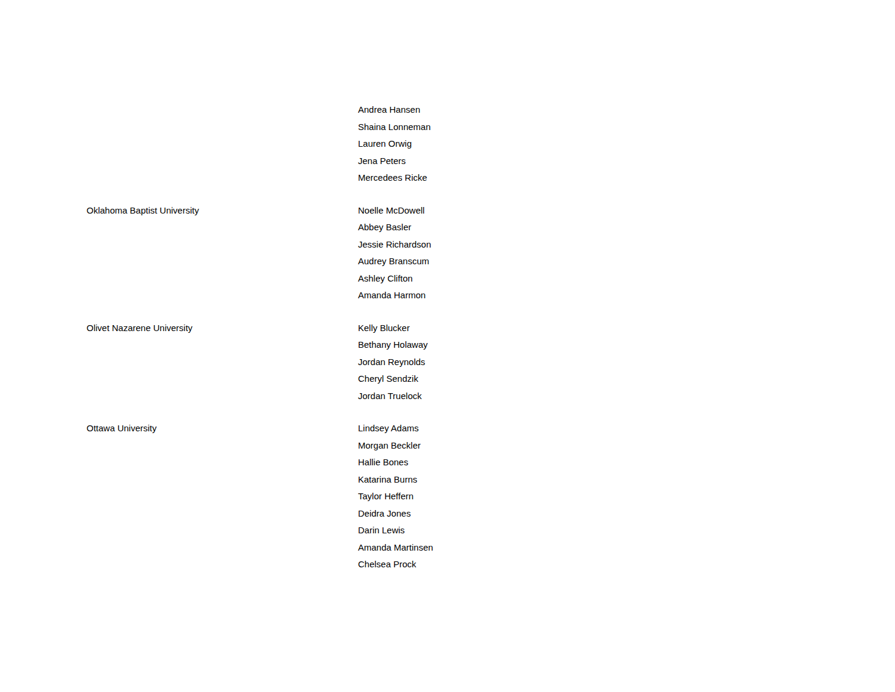| | Andrea Hansen |
| | Shaina Lonneman |
| | Lauren Orwig |
| | Jena Peters |
| | Mercedees Ricke |
| Oklahoma Baptist University | Noelle McDowell |
| | Abbey Basler |
| | Jessie Richardson |
| | Audrey Branscum |
| | Ashley Clifton |
| | Amanda Harmon |
| Olivet Nazarene University | Kelly Blucker |
| | Bethany Holaway |
| | Jordan Reynolds |
| | Cheryl Sendzik |
| | Jordan Truelock |
| Ottawa University | Lindsey Adams |
| | Morgan Beckler |
| | Hallie Bones |
| | Katarina Burns |
| | Taylor Heffern |
| | Deidra Jones |
| | Darin Lewis |
| | Amanda Martinsen |
| | Chelsea Prock |